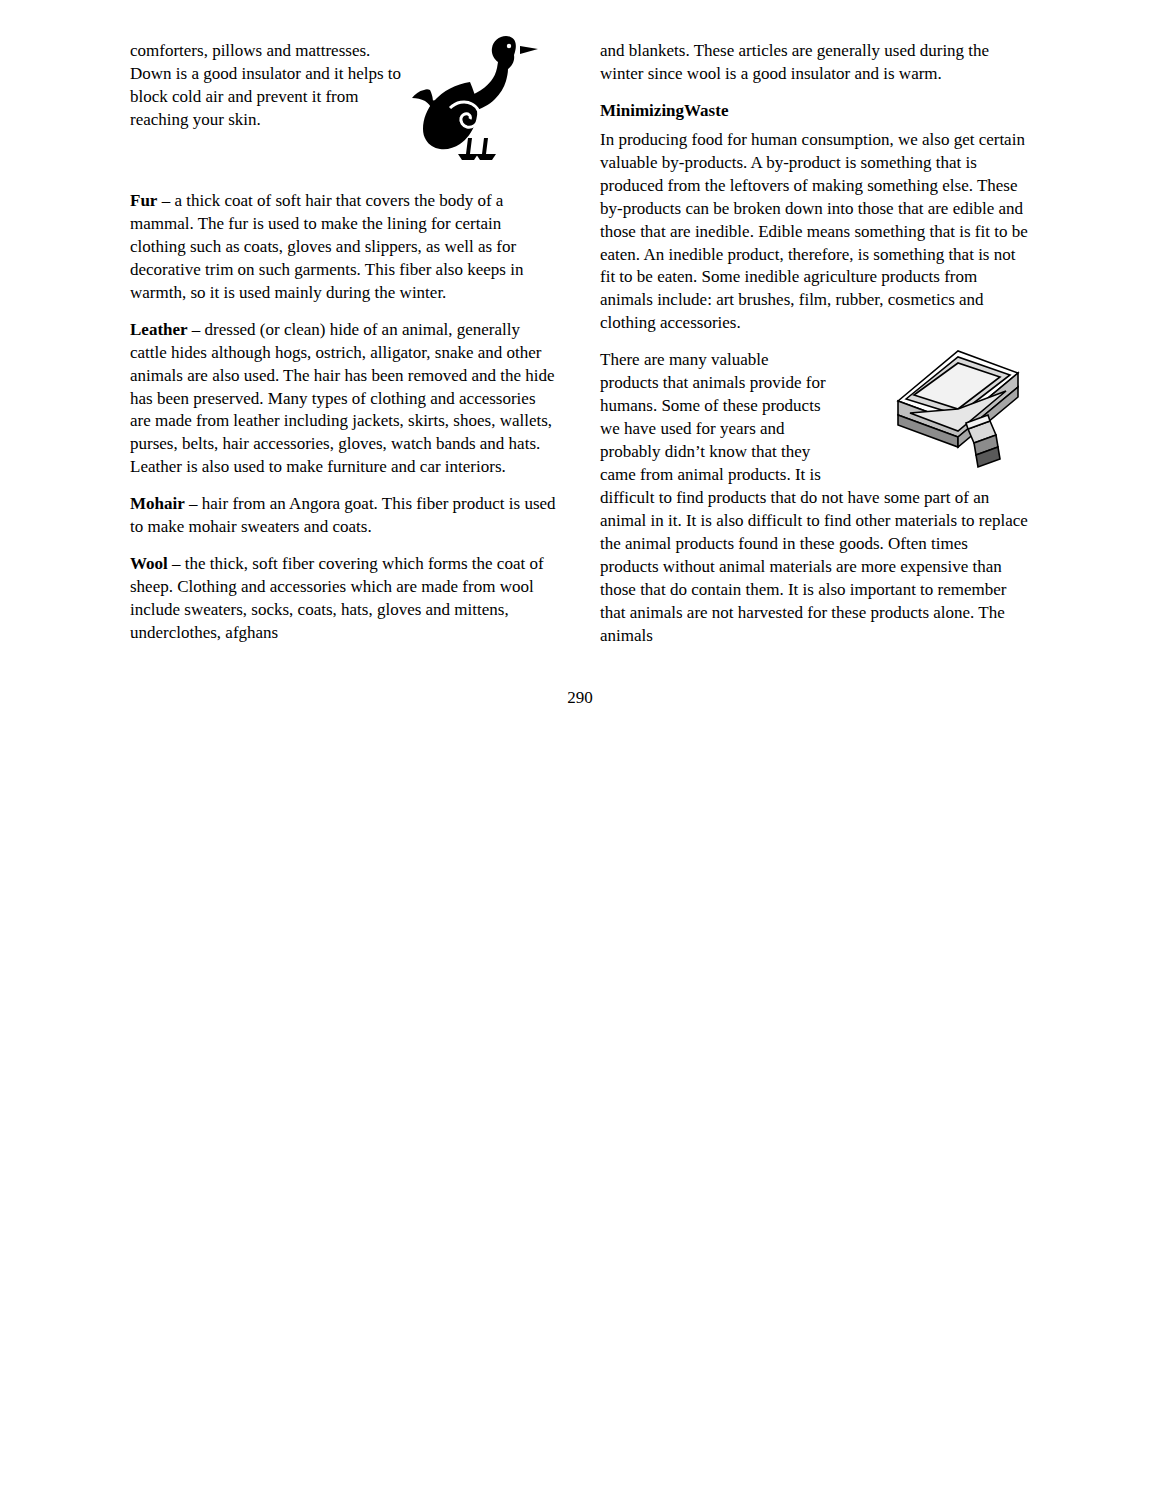comforters, pillows and mattresses. Down is a good insulator and it helps to block cold air and prevent it from reaching your skin.
Fur – a thick coat of soft hair that covers the body of a mammal. The fur is used to make the lining for certain clothing such as coats, gloves and slippers, as well as for decorative trim on such garments. This fiber also keeps in warmth, so it is used mainly during the winter.
Leather – dressed (or clean) hide of an animal, generally cattle hides although hogs, ostrich, alligator, snake and other animals are also used. The hair has been removed and the hide has been preserved. Many types of clothing and accessories are made from leather including jackets, skirts, shoes, wallets, purses, belts, hair accessories, gloves, watch bands and hats. Leather is also used to make furniture and car interiors.
Mohair – hair from an Angora goat. This fiber product is used to make mohair sweaters and coats.
Wool – the thick, soft fiber covering which forms the coat of sheep. Clothing and accessories which are made from wool include sweaters, socks, coats, hats, gloves and mittens, underclothes, afghans
and blankets. These articles are generally used during the winter since wool is a good insulator and is warm.
MinimizingWaste
In producing food for human consumption, we also get certain valuable by-products. A by-product is something that is produced from the leftovers of making something else. These by-products can be broken down into those that are edible and those that are inedible. Edible means something that is fit to be eaten. An inedible product, therefore, is something that is not fit to be eaten. Some inedible agriculture products from animals include: art brushes, film, rubber, cosmetics and clothing accessories.
There are many valuable products that animals provide for humans. Some of these products we have used for years and probably didn’t know that they came from animal products. It is difficult to find products that do not have some part of an animal in it. It is also difficult to find other materials to replace the animal products found in these goods. Often times products without animal materials are more expensive than those that do contain them. It is also important to remember that animals are not harvested for these products alone. The animals
290